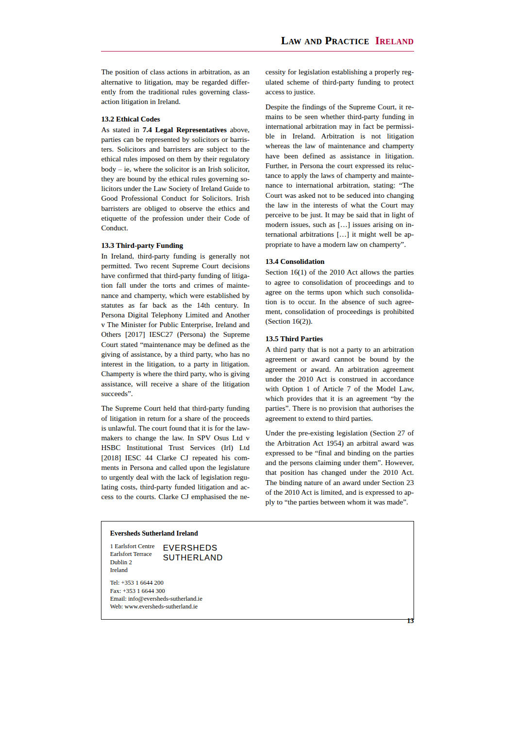Law and Practice Ireland
The position of class actions in arbitration, as an alternative to litigation, may be regarded differently from the traditional rules governing class-action litigation in Ireland.
13.2 Ethical Codes
As stated in 7.4 Legal Representatives above, parties can be represented by solicitors or barristers. Solicitors and barristers are subject to the ethical rules imposed on them by their regulatory body – ie, where the solicitor is an Irish solicitor, they are bound by the ethical rules governing solicitors under the Law Society of Ireland Guide to Good Professional Conduct for Solicitors. Irish barristers are obliged to observe the ethics and etiquette of the profession under their Code of Conduct.
13.3 Third-party Funding
In Ireland, third-party funding is generally not permitted. Two recent Supreme Court decisions have confirmed that third-party funding of litigation fall under the torts and crimes of maintenance and champerty, which were established by statutes as far back as the 14th century. In Persona Digital Telephony Limited and Another v The Minister for Public Enterprise, Ireland and Others [2017] IESC27 (Persona) the Supreme Court stated “maintenance may be defined as the giving of assistance, by a third party, who has no interest in the litigation, to a party in litigation. Champerty is where the third party, who is giving assistance, will receive a share of the litigation succeeds”.
The Supreme Court held that third-party funding of litigation in return for a share of the proceeds is unlawful. The court found that it is for the law-makers to change the law. In SPV Osus Ltd v HSBC Institutional Trust Services (Irl) Ltd [2018] IESC 44 Clarke CJ repeated his comments in Persona and called upon the legislature to urgently deal with the lack of legislation regulating costs, third-party funded litigation and access to the courts. Clarke CJ emphasised the necessity for legislation establishing a properly regulated scheme of third-party funding to protect access to justice.
Despite the findings of the Supreme Court, it remains to be seen whether third-party funding in international arbitration may in fact be permissible in Ireland. Arbitration is not litigation whereas the law of maintenance and champerty have been defined as assistance in litigation. Further, in Persona the court expressed its reluctance to apply the laws of champerty and maintenance to international arbitration, stating: “The Court was asked not to be seduced into changing the law in the interests of what the Court may perceive to be just. It may be said that in light of modern issues, such as […] issues arising on international arbitrations […] it might well be appropriate to have a modern law on champerty”.
13.4 Consolidation
Section 16(1) of the 2010 Act allows the parties to agree to consolidation of proceedings and to agree on the terms upon which such consolidation is to occur. In the absence of such agreement, consolidation of proceedings is prohibited (Section 16(2)).
13.5 Third Parties
A third party that is not a party to an arbitration agreement or award cannot be bound by the agreement or award. An arbitration agreement under the 2010 Act is construed in accordance with Option 1 of Article 7 of the Model Law, which provides that it is an agreement “by the parties”. There is no provision that authorises the agreement to extend to third parties.
Under the pre-existing legislation (Section 27 of the Arbitration Act 1954) an arbitral award was expressed to be “final and binding on the parties and the persons claiming under them”. However, that position has changed under the 2010 Act. The binding nature of an award under Section 23 of the 2010 Act is limited, and is expressed to apply to “the parties between whom it was made”.
Eversheds Sutherland Ireland
1 Earlsfort Centre
Earlsfort Terrace
Dublin 2
Ireland
EVERSHEDS
SUTHERLAND
Tel: +353 1 6644 200
Fax: +353 1 6644 300
Email: info@eversheds-sutherland.ie
Web: www.eversheds-sutherland.ie
13